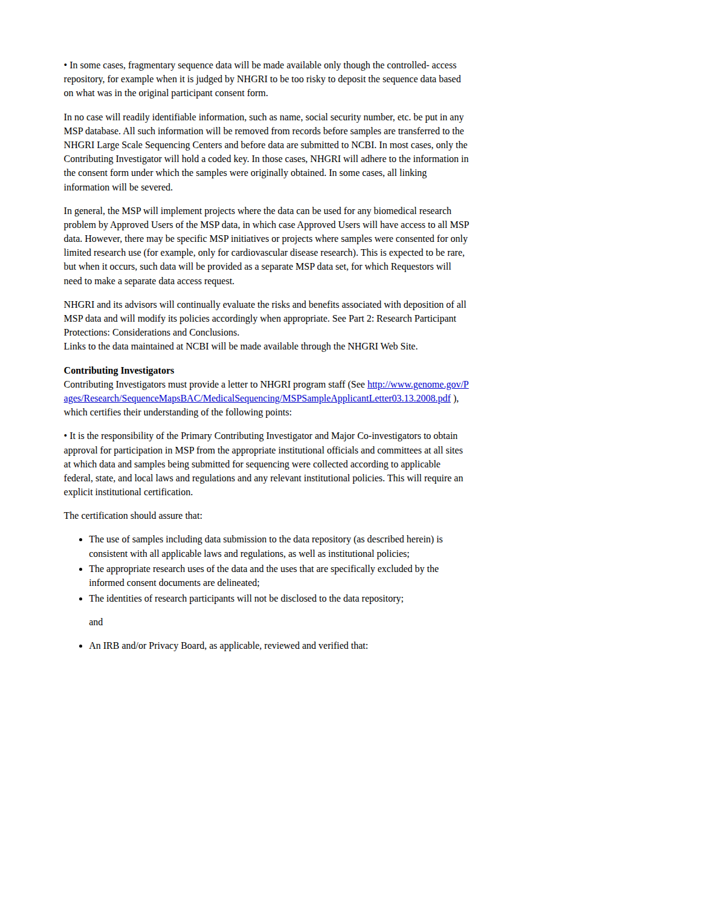• In some cases, fragmentary sequence data will be made available only though the controlled- access repository, for example when it is judged by NHGRI to be too risky to deposit the sequence data based on what was in the original participant consent form.
In no case will readily identifiable information, such as name, social security number, etc. be put in any MSP database. All such information will be removed from records before samples are transferred to the NHGRI Large Scale Sequencing Centers and before data are submitted to NCBI. In most cases, only the Contributing Investigator will hold a coded key. In those cases, NHGRI will adhere to the information in the consent form under which the samples were originally obtained. In some cases, all linking information will be severed.
In general, the MSP will implement projects where the data can be used for any biomedical research problem by Approved Users of the MSP data, in which case Approved Users will have access to all MSP data. However, there may be specific MSP initiatives or projects where samples were consented for only limited research use (for example, only for cardiovascular disease research). This is expected to be rare, but when it occurs, such data will be provided as a separate MSP data set, for which Requestors will need to make a separate data access request.
NHGRI and its advisors will continually evaluate the risks and benefits associated with deposition of all MSP data and will modify its policies accordingly when appropriate. See Part 2: Research Participant Protections: Considerations and Conclusions.
Links to the data maintained at NCBI will be made available through the NHGRI Web Site.
Contributing Investigators
Contributing Investigators must provide a letter to NHGRI program staff (See http://www.genome.gov/Pages/Research/SequenceMapsBAC/MedicalSequencing/MSPSampleApplicantLetter03.13.2008.pdf ), which certifies their understanding of the following points:
• It is the responsibility of the Primary Contributing Investigator and Major Co-investigators to obtain approval for participation in MSP from the appropriate institutional officials and committees at all sites at which data and samples being submitted for sequencing were collected according to applicable federal, state, and local laws and regulations and any relevant institutional policies. This will require an explicit institutional certification.
The certification should assure that:
The use of samples including data submission to the data repository (as described herein) is consistent with all applicable laws and regulations, as well as institutional policies;
The appropriate research uses of the data and the uses that are specifically excluded by the informed consent documents are delineated;
The identities of research participants will not be disclosed to the data repository;
and
An IRB and/or Privacy Board, as applicable, reviewed and verified that: